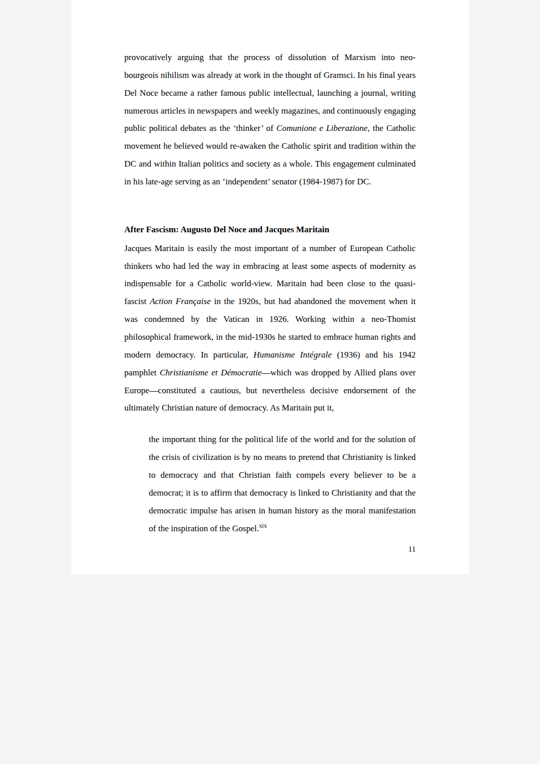provocatively arguing that the process of dissolution of Marxism into neo-bourgeois nihilism was already at work in the thought of Gramsci. In his final years Del Noce became a rather famous public intellectual, launching a journal, writing numerous articles in newspapers and weekly magazines, and continuously engaging public political debates as the ‘thinker’ of Comunione e Liberazione, the Catholic movement he believed would re-awaken the Catholic spirit and tradition within the DC and within Italian politics and society as a whole. This engagement culminated in his late-age serving as an ’independent’ senator (1984-1987) for DC.
After Fascism: Augusto Del Noce and Jacques Maritain
Jacques Maritain is easily the most important of a number of European Catholic thinkers who had led the way in embracing at least some aspects of modernity as indispensable for a Catholic world-view. Maritain had been close to the quasi-fascist Action Française in the 1920s, but had abandoned the movement when it was condemned by the Vatican in 1926. Working within a neo-Thomist philosophical framework, in the mid-1930s he started to embrace human rights and modern democracy. In particular, Humanisme Intégrale (1936) and his 1942 pamphlet Christianisme et Démocratie—which was dropped by Allied plans over Europe—constituted a cautious, but nevertheless decisive endorsement of the ultimately Christian nature of democracy. As Maritain put it,
the important thing for the political life of the world and for the solution of the crisis of civilization is by no means to pretend that Christianity is linked to democracy and that Christian faith compels every believer to be a democrat; it is to affirm that democracy is linked to Christianity and that the democratic impulse has arisen in human history as the moral manifestation of the inspiration of the Gospel.xix
11